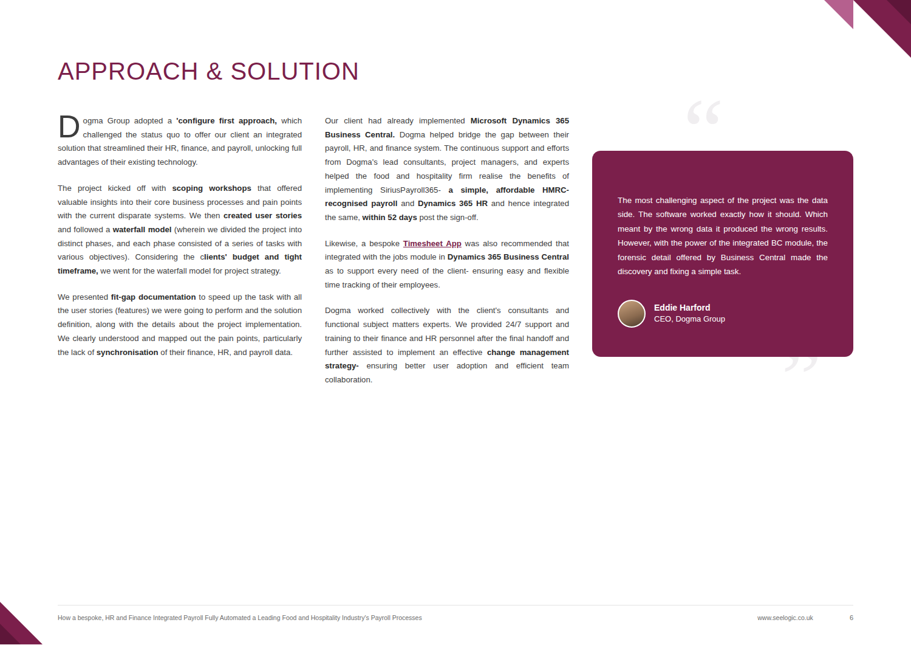APPROACH & SOLUTION
Dogma Group adopted a 'configure first approach, which challenged the status quo to offer our client an integrated solution that streamlined their HR, finance, and payroll, unlocking full advantages of their existing technology.
The project kicked off with scoping workshops that offered valuable insights into their core business processes and pain points with the current disparate systems. We then created user stories and followed a waterfall model (wherein we divided the project into distinct phases, and each phase consisted of a series of tasks with various objectives). Considering the clients' budget and tight timeframe, we went for the waterfall model for project strategy.
We presented fit-gap documentation to speed up the task with all the user stories (features) we were going to perform and the solution definition, along with the details about the project implementation. We clearly understood and mapped out the pain points, particularly the lack of synchronisation of their finance, HR, and payroll data.
Our client had already implemented Microsoft Dynamics 365 Business Central. Dogma helped bridge the gap between their payroll, HR, and finance system. The continuous support and efforts from Dogma's lead consultants, project managers, and experts helped the food and hospitality firm realise the benefits of implementing SiriusPayroll365- a simple, affordable HMRC-recognised payroll and Dynamics 365 HR and hence integrated the same, within 52 days post the sign-off.
Likewise, a bespoke Timesheet App was also recommended that integrated with the jobs module in Dynamics 365 Business Central as to support every need of the client- ensuring easy and flexible time tracking of their employees.
Dogma worked collectively with the client's consultants and functional subject matters experts. We provided 24/7 support and training to their finance and HR personnel after the final handoff and further assisted to implement an effective change management strategy- ensuring better user adoption and efficient team collaboration.
“
The most challenging aspect of the project was the data side. The software worked exactly how it should. Which meant by the wrong data it produced the wrong results. However, with the power of the integrated BC module, the forensic detail offered by Business Central made the discovery and fixing a simple task.
Eddie Harford
CEO, Dogma Group
”
How a bespoke, HR and Finance Integrated Payroll Fully Automated a Leading Food and Hospitality Industry's Payroll Processes
www.seelogic.co.uk 6